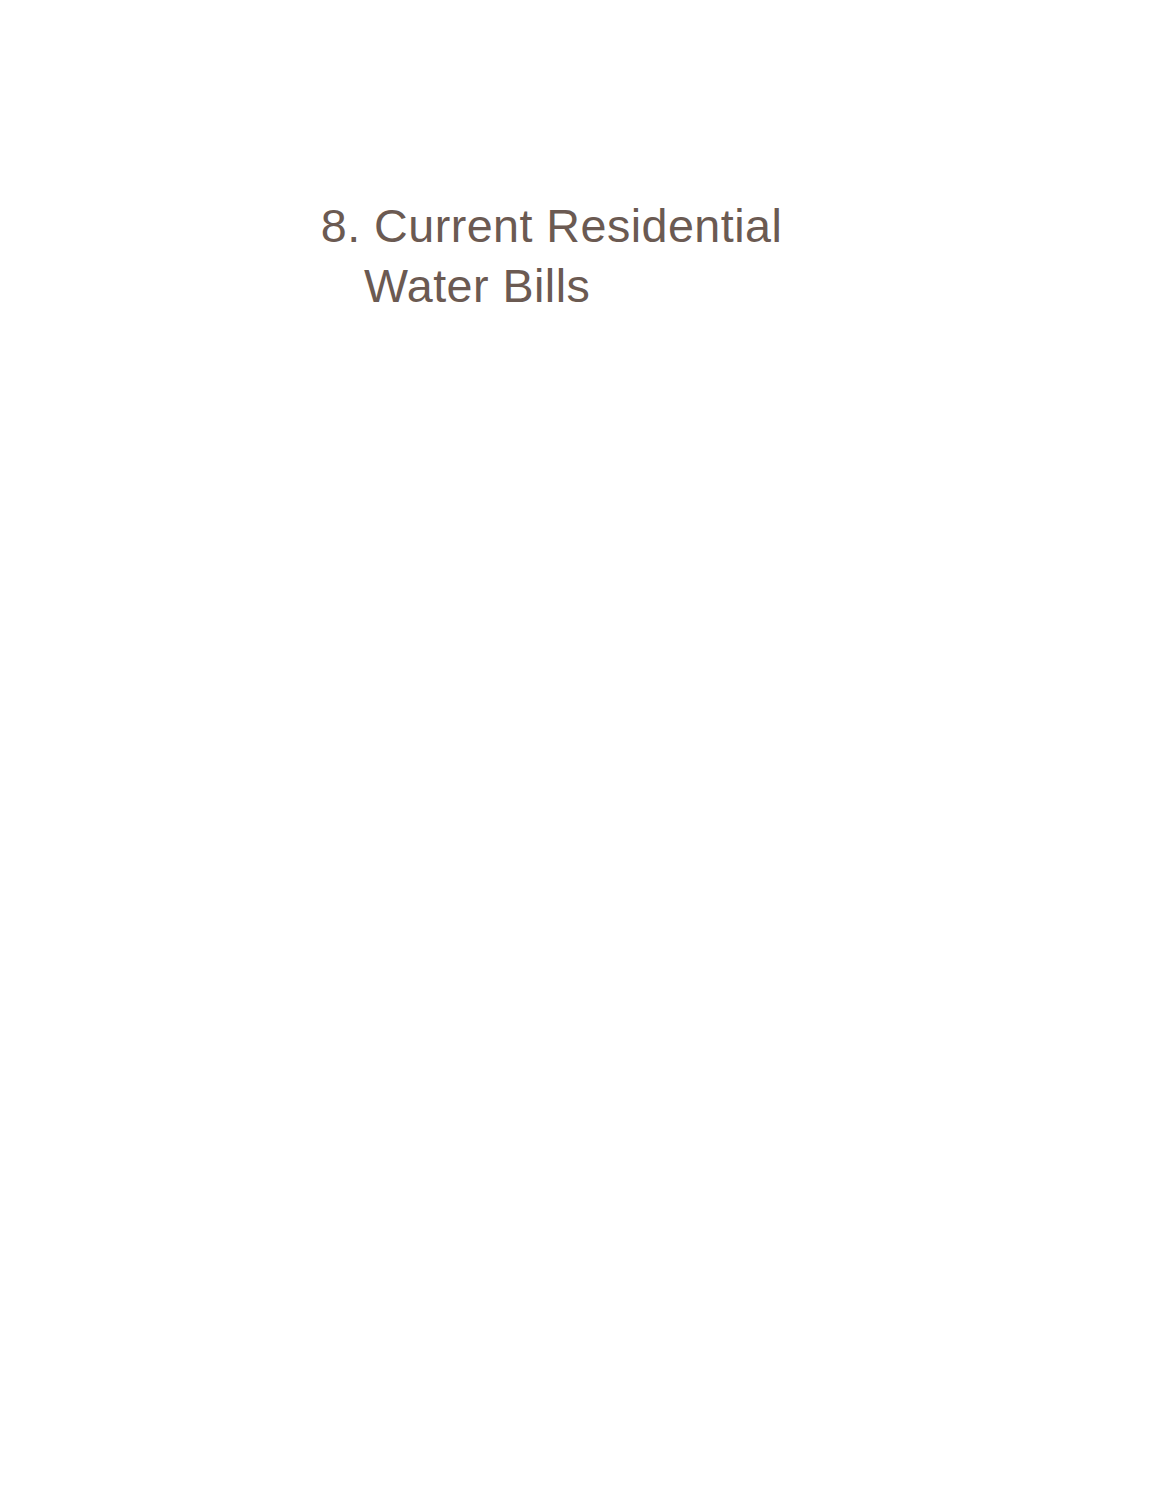8. Current Residential Water Bills